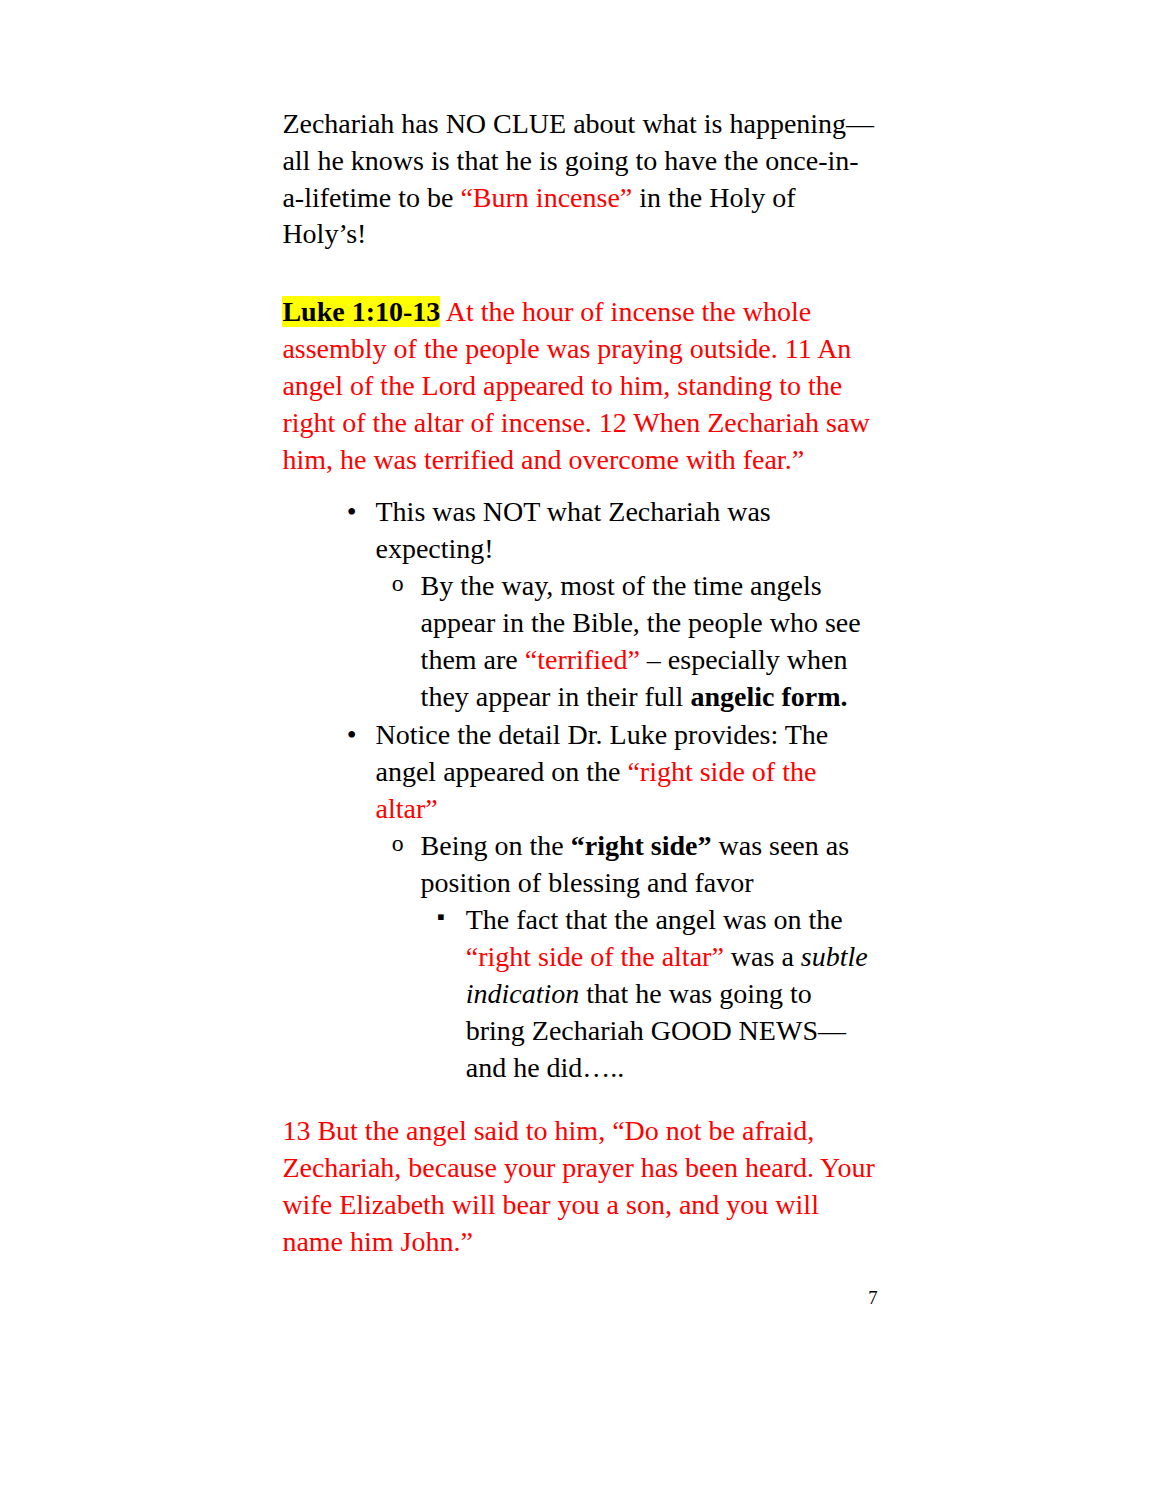Zechariah has NO CLUE about what is happening—all he knows is that he is going to have the once-in-a-lifetime to be “Burn incense” in the Holy of Holy’s!
Luke 1:10-13 At the hour of incense the whole assembly of the people was praying outside. 11 An angel of the Lord appeared to him, standing to the right of the altar of incense. 12 When Zechariah saw him, he was terrified and overcome with fear.”
This was NOT what Zechariah was expecting!
By the way, most of the time angels appear in the Bible, the people who see them are “terrified” – especially when they appear in their full angelic form.
Notice the detail Dr. Luke provides: The angel appeared on the “right side of the altar”
Being on the “right side” was seen as position of blessing and favor
The fact that the angel was on the “right side of the altar” was a subtle indication that he was going to bring Zechariah GOOD NEWS—and he did…..
13 But the angel said to him, “Do not be afraid, Zechariah, because your prayer has been heard. Your wife Elizabeth will bear you a son, and you will name him John.”
7